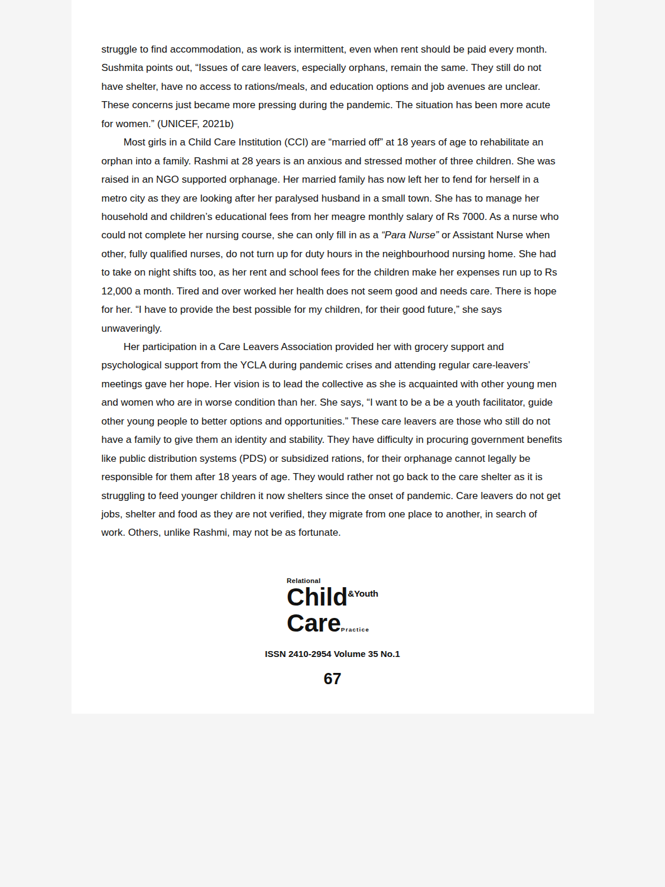struggle to find accommodation, as work is intermittent, even when rent should be paid every month. Sushmita points out, “Issues of care leavers, especially orphans, remain the same. They still do not have shelter, have no access to rations/meals, and education options and job avenues are unclear. These concerns just became more pressing during the pandemic. The situation has been more acute for women.” (UNICEF, 2021b)
Most girls in a Child Care Institution (CCI) are “married off” at 18 years of age to rehabilitate an orphan into a family. Rashmi at 28 years is an anxious and stressed mother of three children. She was raised in an NGO supported orphanage. Her married family has now left her to fend for herself in a metro city as they are looking after her paralysed husband in a small town. She has to manage her household and children’s educational fees from her meagre monthly salary of Rs 7000. As a nurse who could not complete her nursing course, she can only fill in as a “Para Nurse” or Assistant Nurse when other, fully qualified nurses, do not turn up for duty hours in the neighbourhood nursing home. She had to take on night shifts too, as her rent and school fees for the children make her expenses run up to Rs 12,000 a month. Tired and over worked her health does not seem good and needs care. There is hope for her. “I have to provide the best possible for my children, for their good future,” she says unwaveringly.
Her participation in a Care Leavers Association provided her with grocery support and psychological support from the YCLA during pandemic crises and attending regular care-leavers’ meetings gave her hope. Her vision is to lead the collective as she is acquainted with other young men and women who are in worse condition than her. She says, “I want to be a be a youth facilitator, guide other young people to better options and opportunities.” These care leavers are those who still do not have a family to give them an identity and stability. They have difficulty in procuring government benefits like public distribution systems (PDS) or subsidized rations, for their orphanage cannot legally be responsible for them after 18 years of age. They would rather not go back to the care shelter as it is struggling to feed younger children it now shelters since the onset of pandemic. Care leavers do not get jobs, shelter and food as they are not verified, they migrate from one place to another, in search of work. Others, unlike Rashmi, may not be as fortunate.
Relational
Child&Youth
CarePractice
ISSN 2410-2954 Volume 35 No.1
67